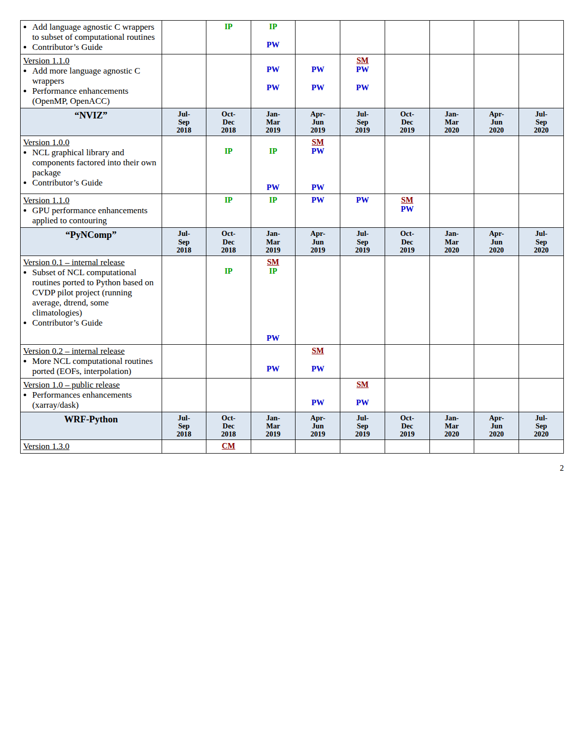| Add language agnostic C wrappers to subset of computational routines Contributor’s Guide | | IP | IP PW | | | | | | |
| Version 1.1.0 Add more language agnostic C wrappers Performance enhancements (OpenMP, OpenACC) | | | PW PW | PW PW | SM PW PW | | | | |
| “NVIZ” | Jul- Sep 2018 | Oct- Dec 2018 | Jan- Mar 2019 | Apr- Jun 2019 | Jul- Sep 2019 | Oct- Dec 2019 | Jan- Mar 2020 | Apr- Jun 2020 | Jul- Sep 2020 |
| Version 1.0.0 NCL graphical library and components factored into their own package Contributor’s Guide | | IP | IP PW | SM PW PW | | | | | |
| Version 1.1.0 GPU performance enhancements applied to contouring | | IP | IP | PW | PW | SM PW | | | |
| “PyNComp” | Jul- Sep 2018 | Oct- Dec 2018 | Jan- Mar 2019 | Apr- Jun 2019 | Jul- Sep 2019 | Oct- Dec 2019 | Jan- Mar 2020 | Apr- Jun 2020 | Jul- Sep 2020 |
| Version 0.1 – internal release Subset of NCL computational routines ported to Python based on CVDP pilot project (running average, dtrend, some climatologies) Contributor’s Guide | | IP | SM IP PW | | | | | | |
| Version 0.2 – internal release More NCL computational routines ported (EOFs, interpolation) | | | PW | SM PW | | | | | |
| Version 1.0 – public release Performances enhancements (xarray/dask) | | | | PW | SM PW | | | | |
| WRF-Python | Jul- Sep 2018 | Oct- Dec 2018 | Jan- Mar 2019 | Apr- Jun 2019 | Jul- Sep 2019 | Oct- Dec 2019 | Jan- Mar 2020 | Apr- Jun 2020 | Jul- Sep 2020 |
| Version 1.3.0 | | CM | | | | | | | |
2